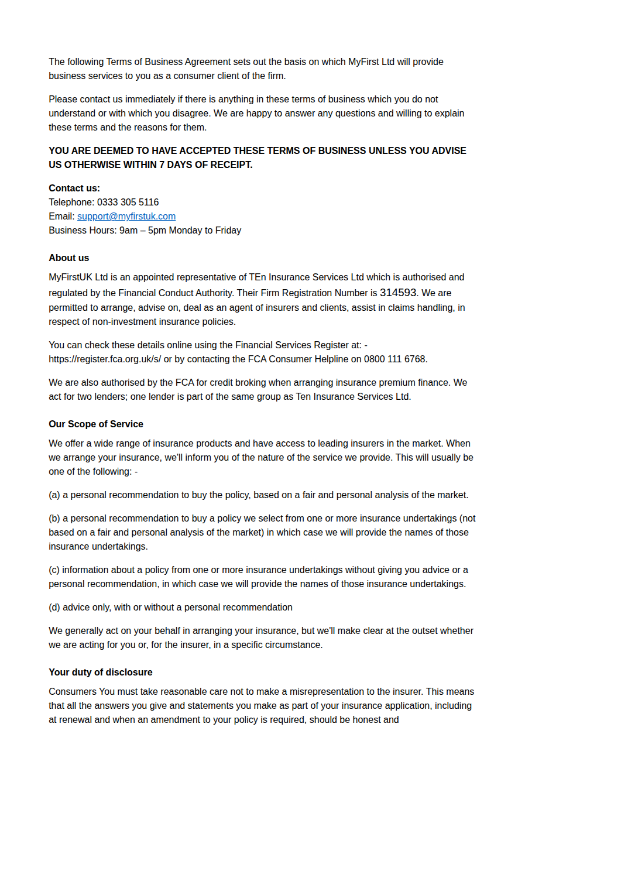The following Terms of Business Agreement sets out the basis on which MyFirst Ltd will provide business services to you as a consumer client of the firm.
Please contact us immediately if there is anything in these terms of business which you do not understand or with which you disagree. We are happy to answer any questions and willing to explain these terms and the reasons for them.
YOU ARE DEEMED TO HAVE ACCEPTED THESE TERMS OF BUSINESS UNLESS YOU ADVISE US OTHERWISE WITHIN 7 DAYS OF RECEIPT.
Contact us:
Telephone: 0333 305 5116
Email: support@myfirstuk.com
Business Hours: 9am – 5pm Monday to Friday
About us
MyFirstUK Ltd is an appointed representative of TEn Insurance Services Ltd which is authorised and regulated by the Financial Conduct Authority. Their Firm Registration Number is 314593. We are permitted to arrange, advise on, deal as an agent of insurers and clients, assist in claims handling, in respect of non-investment insurance policies.
You can check these details online using the Financial Services Register at: - https://register.fca.org.uk/s/ or by contacting the FCA Consumer Helpline on 0800 111 6768.
We are also authorised by the FCA for credit broking when arranging insurance premium finance. We act for two lenders; one lender is part of the same group as Ten Insurance Services Ltd.
Our Scope of Service
We offer a wide range of insurance products and have access to leading insurers in the market. When we arrange your insurance, we'll inform you of the nature of the service we provide. This will usually be one of the following: -
(a) a personal recommendation to buy the policy, based on a fair and personal analysis of the market.
(b) a personal recommendation to buy a policy we select from one or more insurance undertakings (not based on a fair and personal analysis of the market) in which case we will provide the names of those insurance undertakings.
(c) information about a policy from one or more insurance undertakings without giving you advice or a personal recommendation, in which case we will provide the names of those insurance undertakings.
(d) advice only, with or without a personal recommendation
We generally act on your behalf in arranging your insurance, but we'll make clear at the outset whether we are acting for you or, for the insurer, in a specific circumstance.
Your duty of disclosure
Consumers You must take reasonable care not to make a misrepresentation to the insurer. This means that all the answers you give and statements you make as part of your insurance application, including at renewal and when an amendment to your policy is required, should be honest and